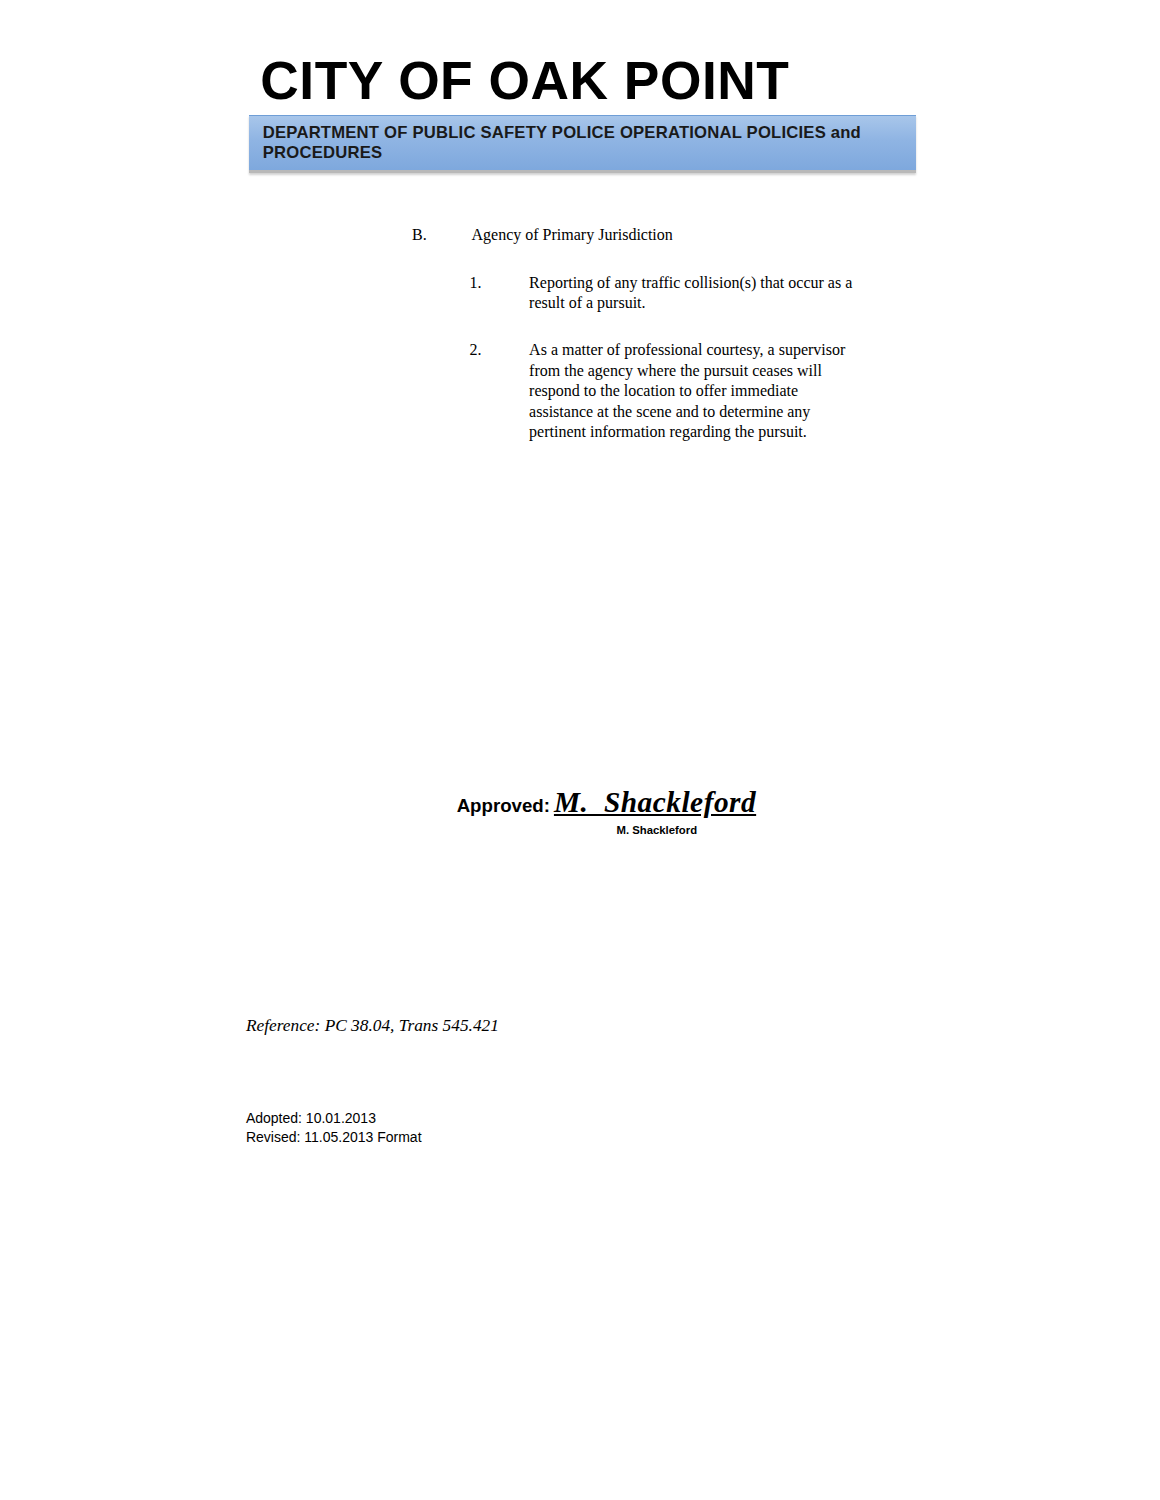CITY OF OAK POINT
DEPARTMENT OF PUBLIC SAFETY POLICE OPERATIONAL POLICIES and PROCEDURES
B. Agency of Primary Jurisdiction
1. Reporting of any traffic collision(s) that occur as a result of a pursuit.
2. As a matter of professional courtesy, a supervisor from the agency where the pursuit ceases will respond to the location to offer immediate assistance at the scene and to determine any pertinent information regarding the pursuit.
Approved:M. Shackleford
M. Shackleford
Reference: PC 38.04, Trans 545.421
Adopted: 10.01.2013
Revised: 11.05.2013 Format